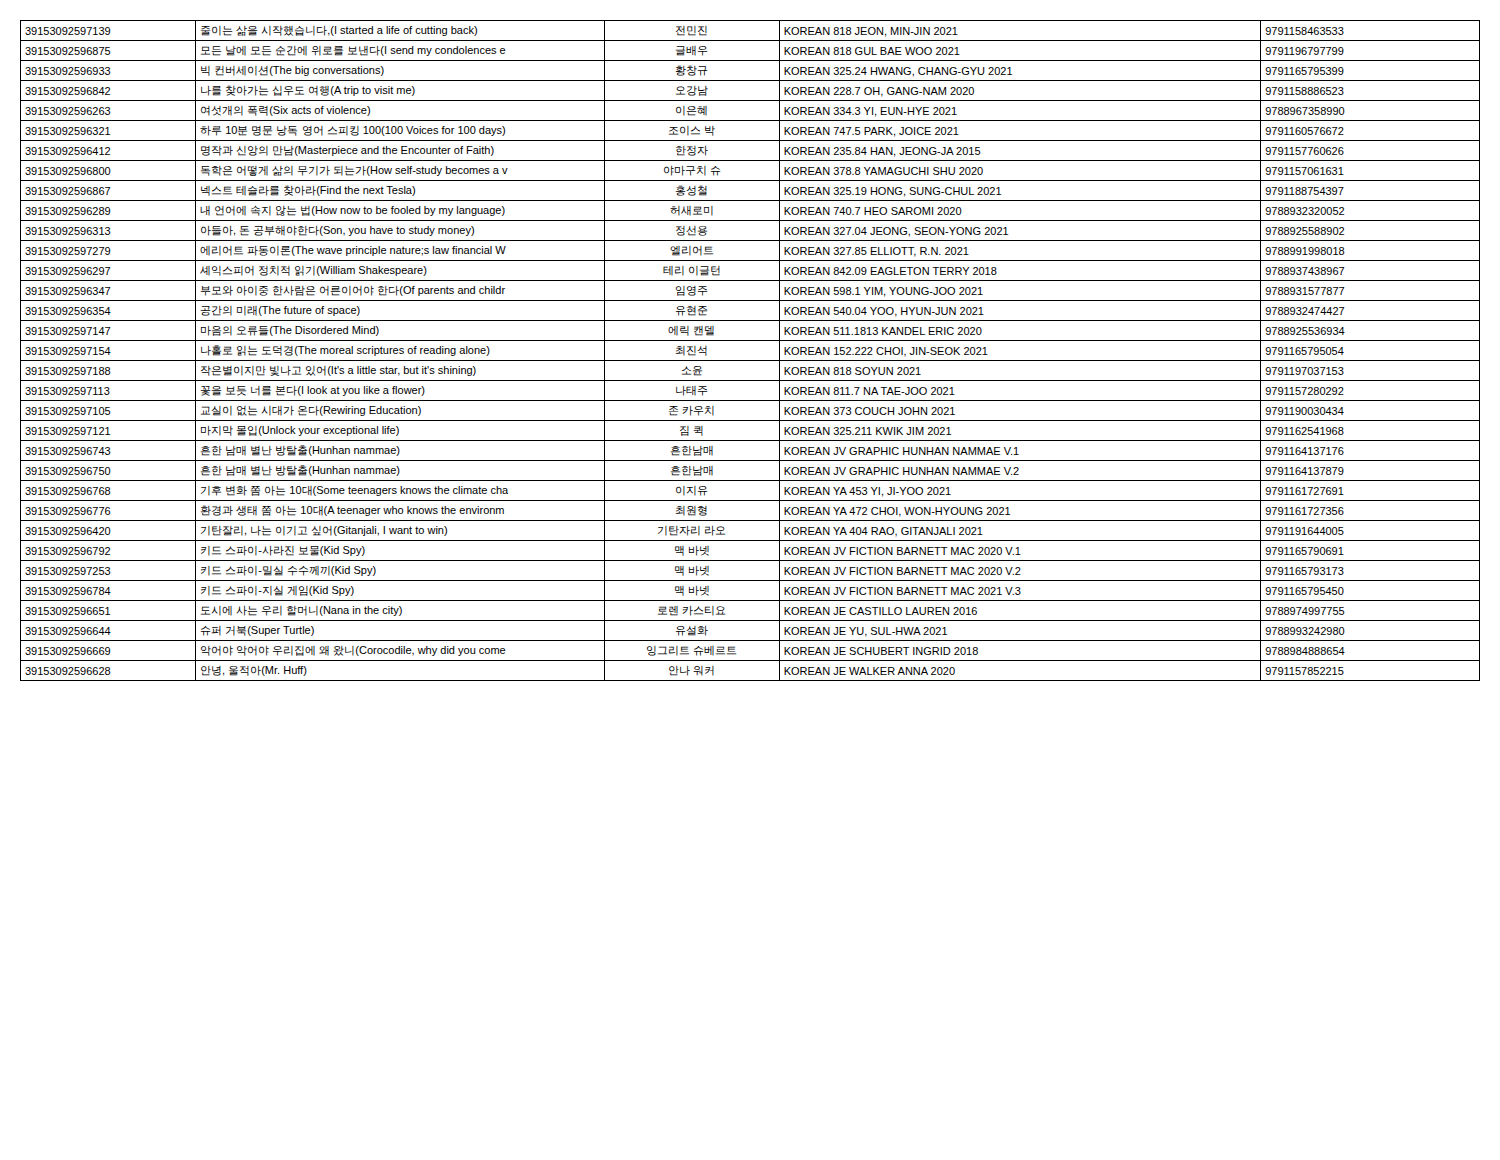| 39153092597139 | 줄이는 삶을 시작했습니다,(I started a life of cutting back) | 전민진 | KOREAN 818 JEON, MIN-JIN 2021 | 9791158463533 |
| 39153092596875 | 모든 날에 모든 순간에 위로를 보낸다(I send my condolences e | 글배우 | KOREAN 818 GUL BAE WOO 2021 | 9791196797799 |
| 39153092596933 | 빅 컨버세이션(The big conversations) | 황창규 | KOREAN 325.24 HWANG, CHANG-GYU 2021 | 9791165795399 |
| 39153092596842 | 나를 찾아가는 십우도 여행(A trip to visit me) | 오강남 | KOREAN 228.7 OH, GANG-NAM 2020 | 9791158886523 |
| 39153092596263 | 여섯개의 폭력(Six acts of violence) | 이은혜 | KOREAN 334.3 YI, EUN-HYE 2021 | 9788967358990 |
| 39153092596321 | 하루 10분 명문 낭독 영어 스피킹 100(100 Voices for 100 days) | 조이스 박 | KOREAN 747.5 PARK, JOICE 2021 | 9791160576672 |
| 39153092596412 | 명작과 신앙의 만남(Masterpiece and the Encounter of Faith) | 한정자 | KOREAN 235.84 HAN, JEONG-JA 2015 | 9791157760626 |
| 39153092596800 | 독학은 어떻게 삶의 무기가 되는가(How self-study becomes a v | 야마구치 슈 | KOREAN 378.8 YAMAGUCHI SHU 2020 | 9791157061631 |
| 39153092596867 | 넥스트 테슬라를 찾아라(Find the next Tesla) | 홍성철 | KOREAN 325.19 HONG, SUNG-CHUL 2021 | 9791188754397 |
| 39153092596289 | 내 언어에 속지 않는 법(How now to be fooled by my language) | 허새로미 | KOREAN 740.7 HEO SAROMI 2020 | 9788932320052 |
| 39153092596313 | 아들아, 돈 공부해야한다(Son, you have to study money) | 정선용 | KOREAN 327.04 JEONG, SEON-YONG 2021 | 9788925588902 |
| 39153092597279 | 에리어트 파동이론(The wave principle nature;s law financial W | 엘리어트 | KOREAN 327.85 ELLIOTT, R.N. 2021 | 9788991998018 |
| 39153092596297 | 셰익스피어 정치적 읽기(William Shakespeare) | 테리 이글턴 | KOREAN 842.09 EAGLETON TERRY 2018 | 9788937438967 |
| 39153092596347 | 부모와 아이중 한사람은 어른이어야 한다(Of parents and childr | 임영주 | KOREAN 598.1 YIM, YOUNG-JOO 2021 | 9788931577877 |
| 39153092596354 | 공간의 미래(The future of space) | 유현준 | KOREAN 540.04 YOO, HYUN-JUN 2021 | 9788932474427 |
| 39153092597147 | 마음의 오류들(The Disordered Mind) | 에릭 캔델 | KOREAN 511.1813 KANDEL ERIC 2020 | 9788925536934 |
| 39153092597154 | 나홀로 읽는 도덕경(The moreal scriptures of reading alone) | 최진석 | KOREAN 152.222 CHOI, JIN-SEOK 2021 | 9791165795054 |
| 39153092597188 | 작은별이지만 빛나고 있어(It's a little star, but it's shining) | 소윤 | KOREAN 818 SOYUN 2021 | 9791197037153 |
| 39153092597113 | 꽃을 보듯 너를 본다(I look at you like a flower) | 나태주 | KOREAN 811.7 NA TAE-JOO 2021 | 9791157280292 |
| 39153092597105 | 교실이 없는 시대가 온다(Rewiring Education) | 존 카우치 | KOREAN 373 COUCH JOHN 2021 | 9791190030434 |
| 39153092597121 | 마지막 몰입(Unlock your exceptional life) | 짐 퀵 | KOREAN 325.211 KWIK JIM 2021 | 9791162541968 |
| 39153092596743 | 흔한 남매 별난 방탈출(Hunhan nammae) | 흔한남매 | KOREAN JV GRAPHIC HUNHAN NAMMAE V.1 | 9791164137176 |
| 39153092596750 | 흔한 남매 별난 방탈출(Hunhan nammae) | 흔한남매 | KOREAN JV GRAPHIC HUNHAN NAMMAE V.2 | 9791164137879 |
| 39153092596768 | 기후 변화 쫌 아는 10대(Some teenagers knows the climate cha | 이지유 | KOREAN YA 453 YI, JI-YOO 2021 | 9791161727691 |
| 39153092596776 | 환경과 생태 쫌 아는 10대(A teenager who knows the environm | 최원형 | KOREAN YA 472 CHOI, WON-HYOUNG 2021 | 9791161727356 |
| 39153092596420 | 기탄잘리, 나는 이기고 싶어(Gitanjali, I want to win) | 기탄자리 라오 | KOREAN YA 404 RAO, GITANJALI 2021 | 9791191644005 |
| 39153092596792 | 키드 스파이-사라진 보물(Kid Spy) | 맥 바넷 | KOREAN JV FICTION BARNETT MAC 2020 V.1 | 9791165790691 |
| 39153092597253 | 키드 스파이-밀실 수수께끼(Kid Spy) | 맥 바넷 | KOREAN JV FICTION BARNETT MAC 2020 V.2 | 9791165793173 |
| 39153092596784 | 키드 스파이-지실 게임(Kid Spy) | 맥 바넷 | KOREAN JV FICTION BARNETT MAC 2021 V.3 | 9791165795450 |
| 39153092596651 | 도시에 사는 우리 할머니(Nana in the city) | 로렌 카스티요 | KOREAN JE CASTILLO LAUREN 2016 | 9788974997755 |
| 39153092596644 | 슈퍼 거북(Super Turtle) | 유설화 | KOREAN JE YU, SUL-HWA 2021 | 9788993242980 |
| 39153092596669 | 악어야 악어야 우리집에 왜 왔니(Corocodile, why did you come | 잉그리트 슈베르트 | KOREAN JE SCHUBERT INGRID 2018 | 9788984888654 |
| 39153092596628 | 안녕, 울적아(Mr. Huff) | 안나 워커 | KOREAN JE WALKER ANNA 2020 | 9791157852215 |